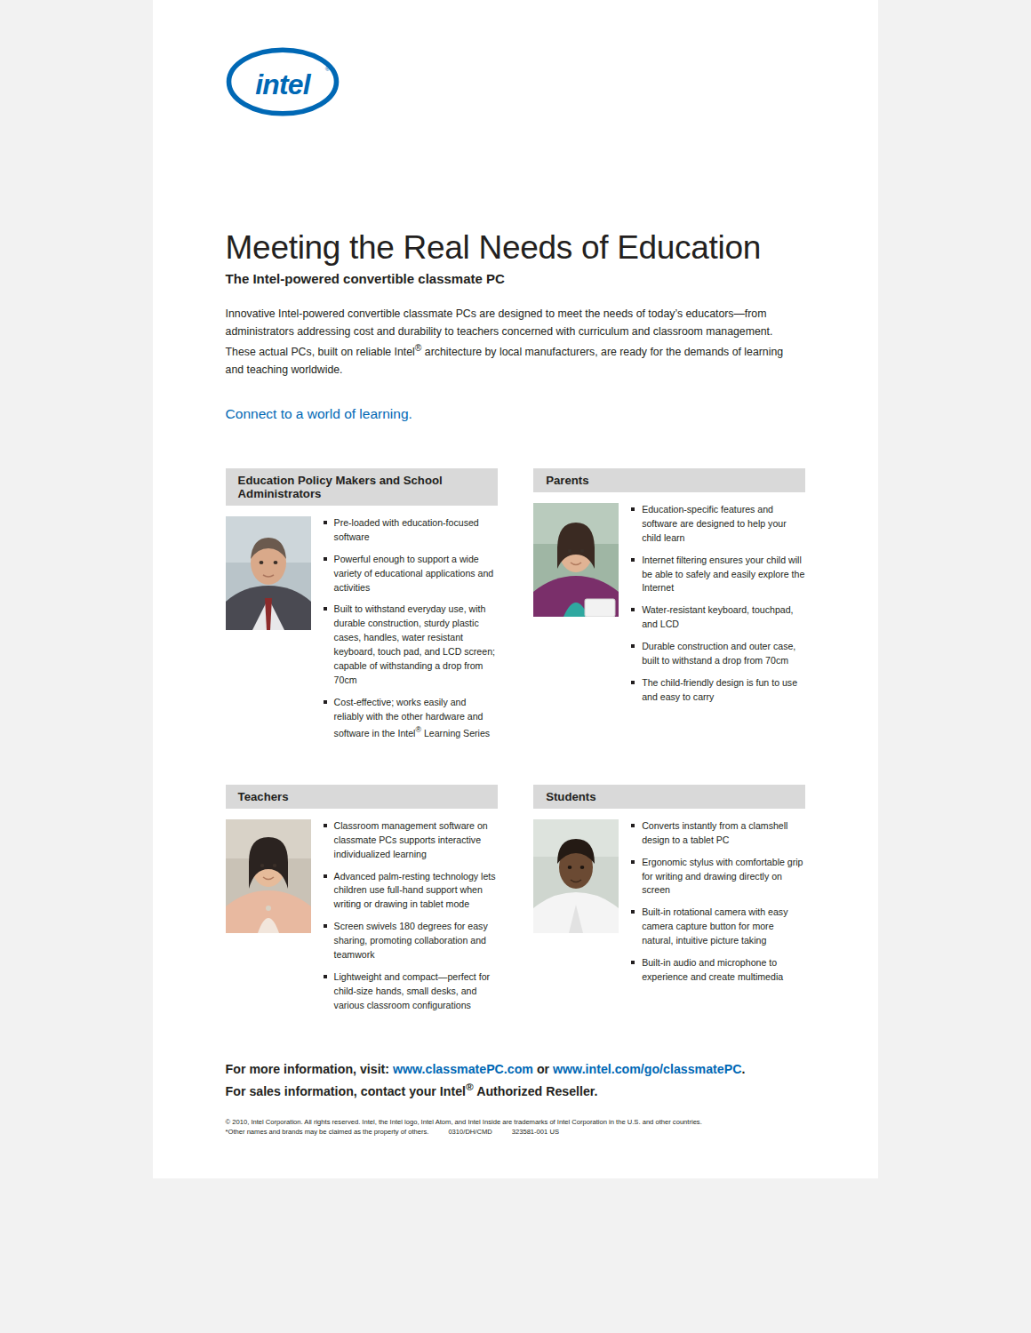intel ®
Meeting the Real Needs of Education
The Intel-powered convertible classmate PC
Innovative Intel-powered convertible classmate PCs are designed to meet the needs of today’s educators—from administrators addressing cost and durability to teachers concerned with curriculum and classroom management. These actual PCs, built on reliable Intel® architecture by local manufacturers, are ready for the demands of learning and teaching worldwide.
Connect to a world of learning.
Education Policy Makers and School Administrators
Pre-loaded with education-focused software
Powerful enough to support a wide variety of educational applications and activities
Built to withstand everyday use, with durable construction, sturdy plastic cases, handles, water resistant keyboard, touch pad, and LCD screen; capable of withstanding a drop from 70cm
Cost-effective; works easily and reliably with the other hardware and software in the Intel® Learning Series
Parents
Education-specific features and software are designed to help your child learn
Internet filtering ensures your child will be able to safely and easily explore the Internet
Water-resistant keyboard, touchpad, and LCD
Durable construction and outer case, built to withstand a drop from 70cm
The child-friendly design is fun to use and easy to carry
Teachers
Classroom management software on classmate PCs supports interactive individualized learning
Advanced palm-resting technology lets children use full-hand support when writing or drawing in tablet mode
Screen swivels 180 degrees for easy sharing, promoting collaboration and teamwork
Lightweight and compact—perfect for child-size hands, small desks, and various classroom configurations
Students
Converts instantly from a clamshell design to a tablet PC
Ergonomic stylus with comfortable grip for writing and drawing directly on screen
Built-in rotational camera with easy camera capture button for more natural, intuitive picture taking
Built-in audio and microphone to experience and create multimedia
For more information, visit: www.classmatePC.com or www.intel.com/go/classmatePC.
For sales information, contact your Intel® Authorized Reseller.
© 2010, Intel Corporation. All rights reserved. Intel, the Intel logo, Intel Atom, and Intel Inside are trademarks of Intel Corporation in the U.S. and other countries.
*Other names and brands may be claimed as the property of others. 0310/DH/CMD 323581-001 US